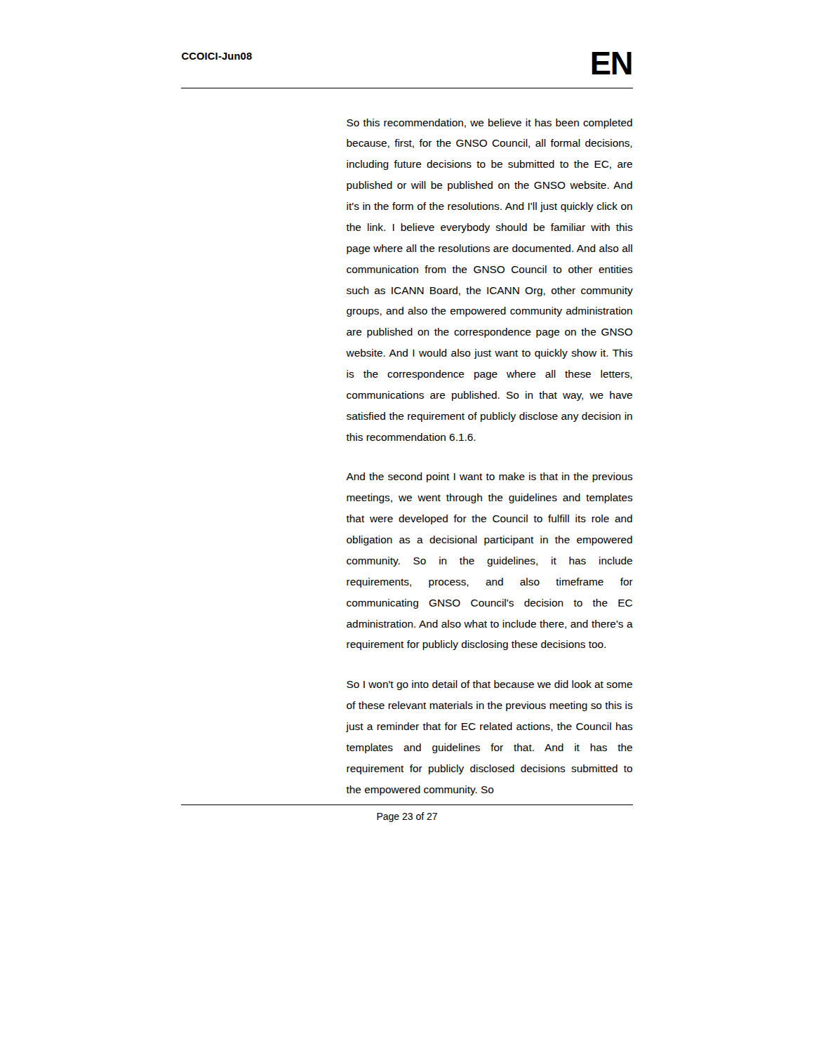CCOICI-Jun08
EN
So this recommendation, we believe it has been completed because, first, for the GNSO Council, all formal decisions, including future decisions to be submitted to the EC, are published or will be published on the GNSO website. And it's in the form of the resolutions. And I'll just quickly click on the link. I believe everybody should be familiar with this page where all the resolutions are documented. And also all communication from the GNSO Council to other entities such as ICANN Board, the ICANN Org, other community groups, and also the empowered community administration are published on the correspondence page on the GNSO website. And I would also just want to quickly show it. This is the correspondence page where all these letters, communications are published. So in that way, we have satisfied the requirement of publicly disclose any decision in this recommendation 6.1.6.
And the second point I want to make is that in the previous meetings, we went through the guidelines and templates that were developed for the Council to fulfill its role and obligation as a decisional participant in the empowered community. So in the guidelines, it has include requirements, process, and also timeframe for communicating GNSO Council's decision to the EC administration. And also what to include there, and there's a requirement for publicly disclosing these decisions too.
So I won't go into detail of that because we did look at some of these relevant materials in the previous meeting so this is just a reminder that for EC related actions, the Council has templates and guidelines for that. And it has the requirement for publicly disclosed decisions submitted to the empowered community. So
Page 23 of 27